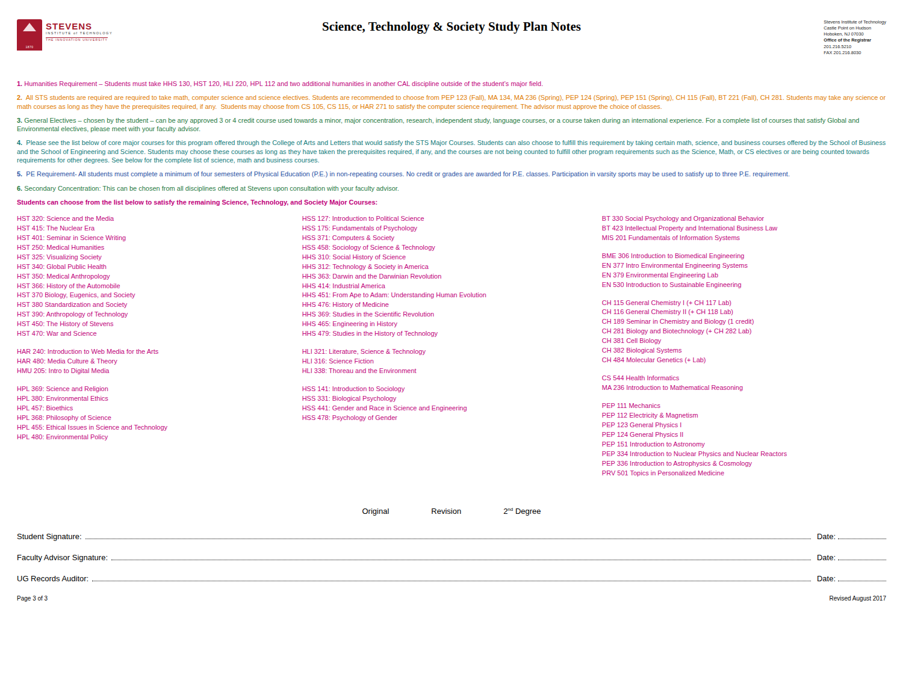STEVENS
INSTITUTE of TECHNOLOGY
THE INNOVATION UNIVERSITY
Stevens Institute of Technology
Castle Point on Hudson
Hoboken, NJ 07030
Office of the Registrar
201.216.5210
FAX 201.216.8030
Science, Technology & Society Study Plan Notes
1. Humanities Requirement – Students must take HHS 130, HST 120, HLI 220, HPL 112 and two additional humanities in another CAL discipline outside of the student’s major field.
2. All STS students are required are required to take math, computer science and science electives. Students are recommended to choose from PEP 123 (Fall), MA 134, MA 236 (Spring), PEP 124 (Spring), PEP 151 (Spring), CH 115 (Fall), BT 221 (Fall), CH 281. Students may take any science or math courses as long as they have the prerequisites required, if any. Students may choose from CS 105, CS 115, or HAR 271 to satisfy the computer science requirement. The advisor must approve the choice of classes.
3. General Electives – chosen by the student – can be any approved 3 or 4 credit course used towards a minor, major concentration, research, independent study, language courses, or a course taken during an international experience. For a complete list of courses that satisfy Global and Environmental electives, please meet with your faculty advisor.
4. Please see the list below of core major courses for this program offered through the College of Arts and Letters that would satisfy the STS Major Courses. Students can also choose to fulfill this requirement by taking certain math, science, and business courses offered by the School of Business and the School of Engineering and Science. Students may choose these courses as long as they have taken the prerequisites required, if any, and the courses are not being counted to fulfill other program requirements such as the Science, Math, or CS electives or are being counted towards requirements for other degrees. See below for the complete list of science, math and business courses.
5. PE Requirement- All students must complete a minimum of four semesters of Physical Education (P.E.) in non-repeating courses. No credit or grades are awarded for P.E. classes. Participation in varsity sports may be used to satisfy up to three P.E. requirement.
6. Secondary Concentration: This can be chosen from all disciplines offered at Stevens upon consultation with your faculty advisor.
Students can choose from the list below to satisfy the remaining Science, Technology, and Society Major Courses:
HST 320: Science and the Media
HST 415: The Nuclear Era
HST 401: Seminar in Science Writing
HST 250: Medical Humanities
HST 325: Visualizing Society
HST 340: Global Public Health
HST 350: Medical Anthropology
HST 366: History of the Automobile
HST 370 Biology, Eugenics, and Society
HST 380 Standardization and Society
HST 390: Anthropology of Technology
HST 450: The History of Stevens
HST 470: War and Science
HAR 240: Introduction to Web Media for the Arts
HAR 480: Media Culture & Theory
HMU 205: Intro to Digital Media
HPL 369: Science and Religion
HPL 380: Environmental Ethics
HPL 457: Bioethics
HPL 368: Philosophy of Science
HPL 455: Ethical Issues in Science and Technology
HPL 480: Environmental Policy
HSS 127: Introduction to Political Science
HSS 175: Fundamentals of Psychology
HSS 371: Computers & Society
HSS 458: Sociology of Science & Technology
HHS 310: Social History of Science
HHS 312: Technology & Society in America
HHS 363: Darwin and the Darwinian Revolution
HHS 414: Industrial America
HHS 451: From Ape to Adam: Understanding Human Evolution
HHS 476: History of Medicine
HHS 369: Studies in the Scientific Revolution
HHS 465: Engineering in History
HHS 479: Studies in the History of Technology
HLI 321: Literature, Science & Technology
HLI 316: Science Fiction
HLI 338: Thoreau and the Environment
HSS 141: Introduction to Sociology
HSS 331: Biological Psychology
HSS 441: Gender and Race in Science and Engineering
HSS 478: Psychology of Gender
BT 330 Social Psychology and Organizational Behavior
BT 423 Intellectual Property and International Business Law
MIS 201 Fundamentals of Information Systems
BME 306 Introduction to Biomedical Engineering
EN 377 Intro Environmental Engineering Systems
EN 379 Environmental Engineering Lab
EN 530 Introduction to Sustainable Engineering
CH 115 General Chemistry I (+ CH 117 Lab)
CH 116 General Chemistry II (+ CH 118 Lab)
CH 189 Seminar in Chemistry and Biology (1 credit)
CH 281 Biology and Biotechnology (+ CH 282 Lab)
CH 381 Cell Biology
CH 382 Biological Systems
CH 484 Molecular Genetics (+ Lab)
CS 544 Health Informatics
MA 236 Introduction to Mathematical Reasoning
PEP 111 Mechanics
PEP 112 Electricity & Magnetism
PEP 123 General Physics I
PEP 124 General Physics II
PEP 151 Introduction to Astronomy
PEP 334 Introduction to Nuclear Physics and Nuclear Reactors
PEP 336 Introduction to Astrophysics & Cosmology
PRV 501 Topics in Personalized Medicine
Original Revision 2nd Degree
Student Signature: Date:
Faculty Advisor Signature: Date:
UG Records Auditor: Date:
Page 3 of 3 Revised August 2017